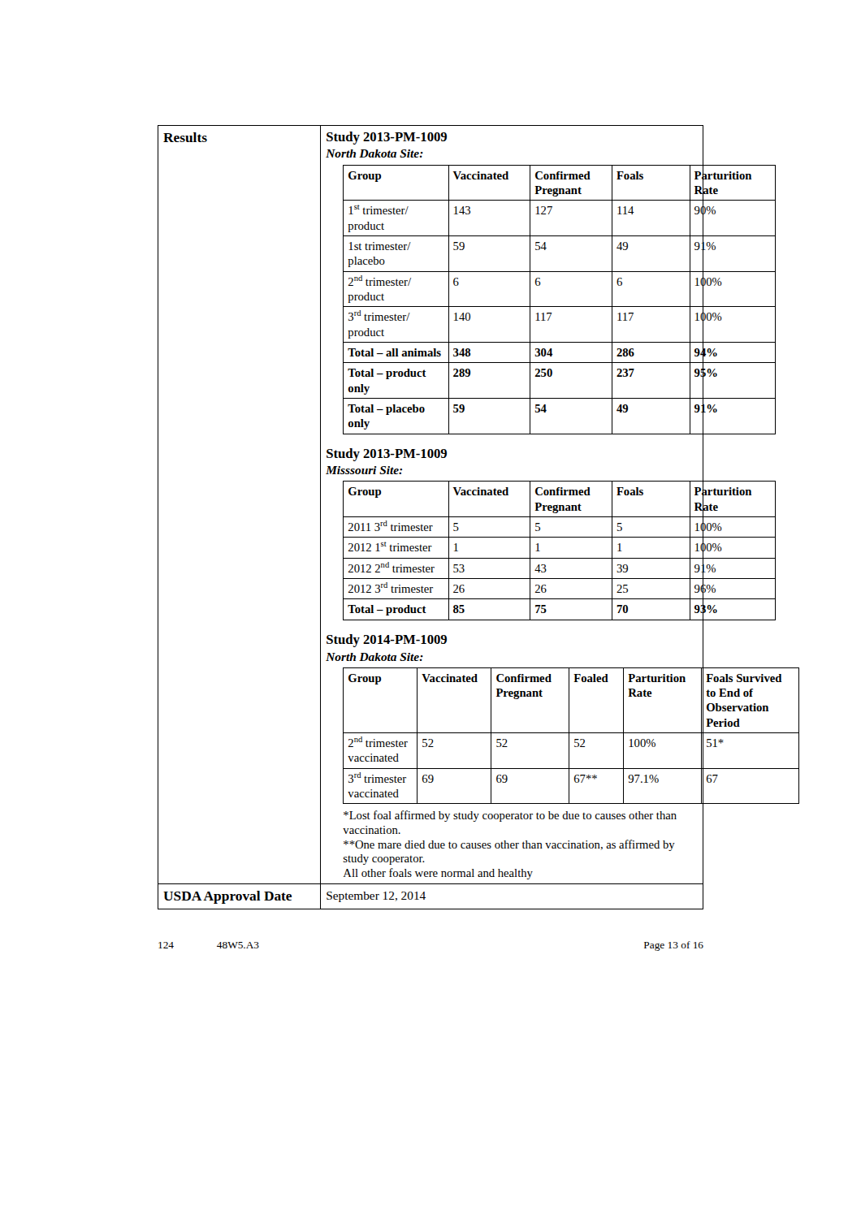| Results | Study 2013-PM-1009 North Dakota Site: / Group / Vaccinated / Confirmed Pregnant / Foals / Parturition Rate / / --- / --- / --- / --- / --- / / 1 st trimester/ product / 143 / 127 / 114 / 90% / / 1st trimester/ placebo / 59 / 54 / 49 / 91% / / 2 nd trimester/ product / 6 / 6 / 6 / 100% / / 3 rd trimester/ product / 140 / 117 / 117 / 100% / / Total – all animals / 348 / 304 / 286 / 94% / / Total – product only / 289 / 250 / 237 / 95% / / Total – placebo only / 59 / 54 / 49 / 91% / Study 2013-PM-1009 Misssouri Site: / Group / Vaccinated / Confirmed Pregnant / Foals / Parturition Rate / / --- / --- / --- / --- / --- / / 2011 3 rd trimester / 5 / 5 / 5 / 100% / / 2012 1 st trimester / 1 / 1 / 1 / 100% / / 2012 2 nd trimester / 53 / 43 / 39 / 91% / / 2012 3 rd trimester / 26 / 26 / 25 / 96% / / Total – product / 85 / 75 / 70 / 93% / Study 2014-PM-1009 North Dakota Site: / Group / Vaccinated / Confirmed Pregnant / Foaled / Parturition Rate / Foals Survived to End of Observation Period / / --- / --- / --- / --- / --- / --- / / 2 nd trimester vaccinated / 52 / 52 / 52 / 100% / 51* / / 3 rd trimester vaccinated / 69 / 69 / 67** / 97.1% / 67 / *Lost foal affirmed by study cooperator to be due to causes other than vaccination. **One mare died due to causes other than vaccination, as affirmed by study cooperator. All other foals were normal and healthy |
| USDA Approval Date | September 12, 2014 |
12448W5.A3
Page 13 of 16